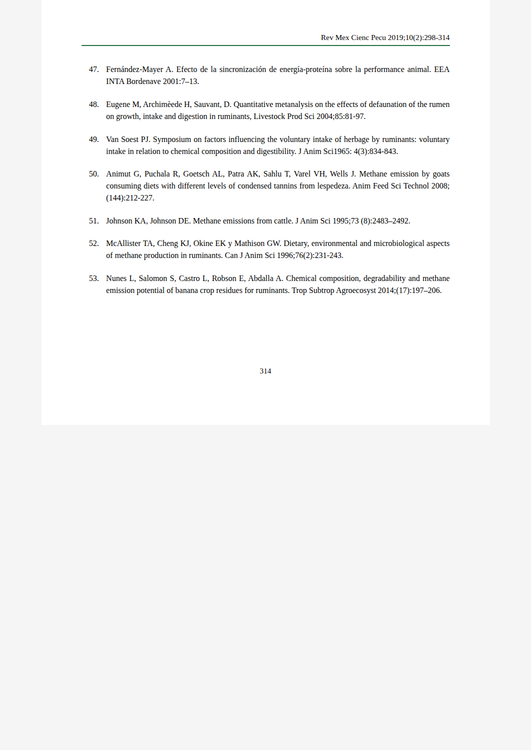Rev Mex Cienc Pecu 2019;10(2):298-314
47. Fernández-Mayer A. Efecto de la sincronización de energía-proteína sobre la performance animal. EEA INTA Bordenave 2001:7–13.
48. Eugene M, Archimèede H, Sauvant, D. Quantitative metanalysis on the effects of defaunation of the rumen on growth, intake and digestion in ruminants, Livestock Prod Sci 2004;85:81-97.
49. Van Soest PJ. Symposium on factors influencing the voluntary intake of herbage by ruminants: voluntary intake in relation to chemical composition and digestibility. J Anim Sci1965: 4(3):834-843.
50. Animut G, Puchala R, Goetsch AL, Patra AK, Sahlu T, Varel VH, Wells J. Methane emission by goats consuming diets with different levels of condensed tannins from lespedeza. Anim Feed Sci Technol 2008;(144):212-227.
51. Johnson KA, Johnson DE. Methane emissions from cattle. J Anim Sci 1995;73 (8):2483–2492.
52. McAllister TA, Cheng KJ, Okine EK y Mathison GW. Dietary, environmental and microbiological aspects of methane production in ruminants. Can J Anim Sci 1996;76(2):231-243.
53. Nunes L, Salomon S, Castro L, Robson E, Abdalla A. Chemical composition, degradability and methane emission potential of banana crop residues for ruminants. Trop Subtrop Agroecosyst 2014;(17):197–206.
314